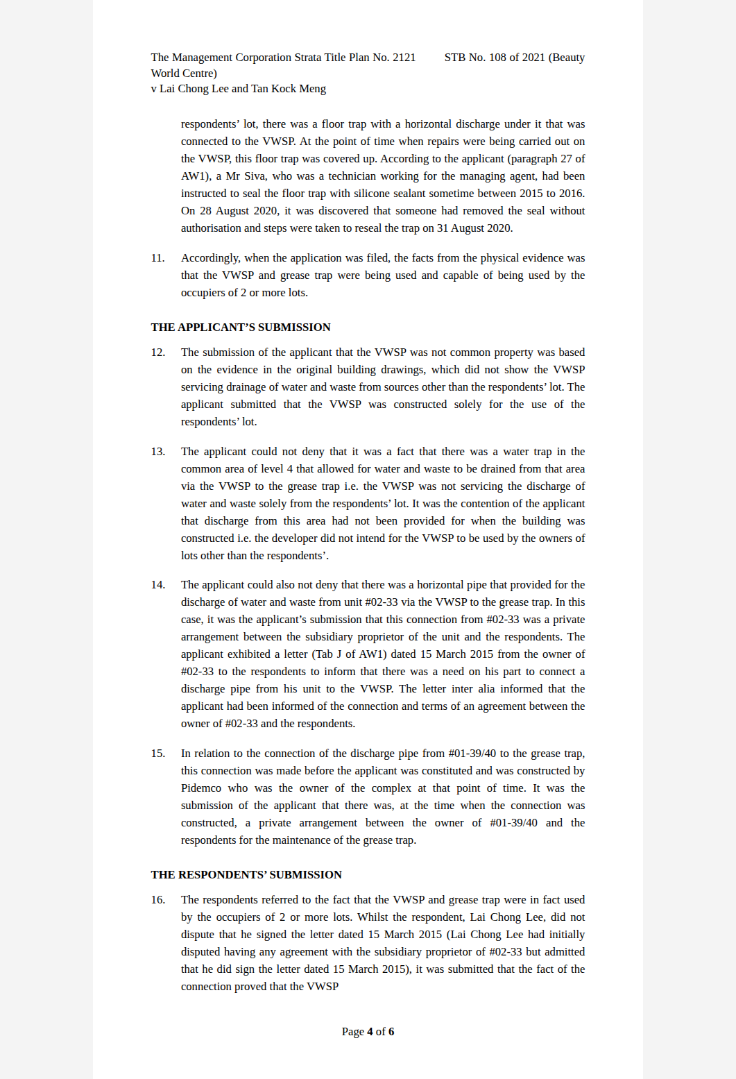The Management Corporation Strata Title Plan No. 2121 STB No. 108 of 2021 (Beauty World Centre) v Lai Chong Lee and Tan Kock Meng
respondents’ lot, there was a floor trap with a horizontal discharge under it that was connected to the VWSP. At the point of time when repairs were being carried out on the VWSP, this floor trap was covered up. According to the applicant (paragraph 27 of AW1), a Mr Siva, who was a technician working for the managing agent, had been instructed to seal the floor trap with silicone sealant sometime between 2015 to 2016. On 28 August 2020, it was discovered that someone had removed the seal without authorisation and steps were taken to reseal the trap on 31 August 2020.
11. Accordingly, when the application was filed, the facts from the physical evidence was that the VWSP and grease trap were being used and capable of being used by the occupiers of 2 or more lots.
The Applicant’s Submission
12. The submission of the applicant that the VWSP was not common property was based on the evidence in the original building drawings, which did not show the VWSP servicing drainage of water and waste from sources other than the respondents’ lot. The applicant submitted that the VWSP was constructed solely for the use of the respondents’ lot.
13. The applicant could not deny that it was a fact that there was a water trap in the common area of level 4 that allowed for water and waste to be drained from that area via the VWSP to the grease trap i.e. the VWSP was not servicing the discharge of water and waste solely from the respondents’ lot. It was the contention of the applicant that discharge from this area had not been provided for when the building was constructed i.e. the developer did not intend for the VWSP to be used by the owners of lots other than the respondents’.
14. The applicant could also not deny that there was a horizontal pipe that provided for the discharge of water and waste from unit #02-33 via the VWSP to the grease trap. In this case, it was the applicant’s submission that this connection from #02-33 was a private arrangement between the subsidiary proprietor of the unit and the respondents. The applicant exhibited a letter (Tab J of AW1) dated 15 March 2015 from the owner of #02-33 to the respondents to inform that there was a need on his part to connect a discharge pipe from his unit to the VWSP. The letter inter alia informed that the applicant had been informed of the connection and terms of an agreement between the owner of #02-33 and the respondents.
15. In relation to the connection of the discharge pipe from #01-39/40 to the grease trap, this connection was made before the applicant was constituted and was constructed by Pidemco who was the owner of the complex at that point of time. It was the submission of the applicant that there was, at the time when the connection was constructed, a private arrangement between the owner of #01-39/40 and the respondents for the maintenance of the grease trap.
The Respondents’ Submission
16. The respondents referred to the fact that the VWSP and grease trap were in fact used by the occupiers of 2 or more lots. Whilst the respondent, Lai Chong Lee, did not dispute that he signed the letter dated 15 March 2015 (Lai Chong Lee had initially disputed having any agreement with the subsidiary proprietor of #02-33 but admitted that he did sign the letter dated 15 March 2015), it was submitted that the fact of the connection proved that the VWSP
Page 4 of 6